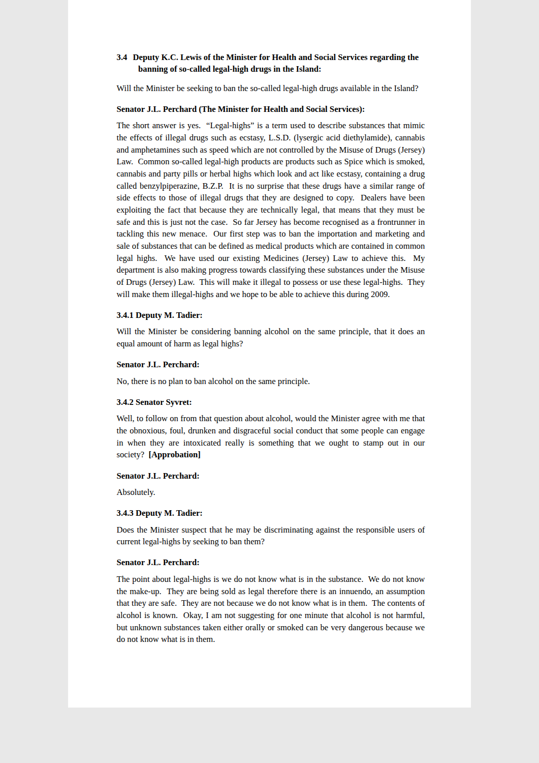3.4 Deputy K.C. Lewis of the Minister for Health and Social Services regarding the banning of so-called legal-high drugs in the Island:
Will the Minister be seeking to ban the so-called legal-high drugs available in the Island?
Senator J.L. Perchard (The Minister for Health and Social Services):
The short answer is yes. “Legal-highs” is a term used to describe substances that mimic the effects of illegal drugs such as ecstasy, L.S.D. (lysergic acid diethylamide), cannabis and amphetamines such as speed which are not controlled by the Misuse of Drugs (Jersey) Law. Common so-called legal-high products are products such as Spice which is smoked, cannabis and party pills or herbal highs which look and act like ecstasy, containing a drug called benzylpiperazine, B.Z.P. It is no surprise that these drugs have a similar range of side effects to those of illegal drugs that they are designed to copy. Dealers have been exploiting the fact that because they are technically legal, that means that they must be safe and this is just not the case. So far Jersey has become recognised as a frontrunner in tackling this new menace. Our first step was to ban the importation and marketing and sale of substances that can be defined as medical products which are contained in common legal highs. We have used our existing Medicines (Jersey) Law to achieve this. My department is also making progress towards classifying these substances under the Misuse of Drugs (Jersey) Law. This will make it illegal to possess or use these legal-highs. They will make them illegal-highs and we hope to be able to achieve this during 2009.
3.4.1 Deputy M. Tadier:
Will the Minister be considering banning alcohol on the same principle, that it does an equal amount of harm as legal highs?
Senator J.L. Perchard:
No, there is no plan to ban alcohol on the same principle.
3.4.2 Senator Syvret:
Well, to follow on from that question about alcohol, would the Minister agree with me that the obnoxious, foul, drunken and disgraceful social conduct that some people can engage in when they are intoxicated really is something that we ought to stamp out in our society? [Approbation]
Senator J.L. Perchard:
Absolutely.
3.4.3 Deputy M. Tadier:
Does the Minister suspect that he may be discriminating against the responsible users of current legal-highs by seeking to ban them?
Senator J.L. Perchard:
The point about legal-highs is we do not know what is in the substance. We do not know the make-up. They are being sold as legal therefore there is an innuendo, an assumption that they are safe. They are not because we do not know what is in them. The contents of alcohol is known. Okay, I am not suggesting for one minute that alcohol is not harmful, but unknown substances taken either orally or smoked can be very dangerous because we do not know what is in them.